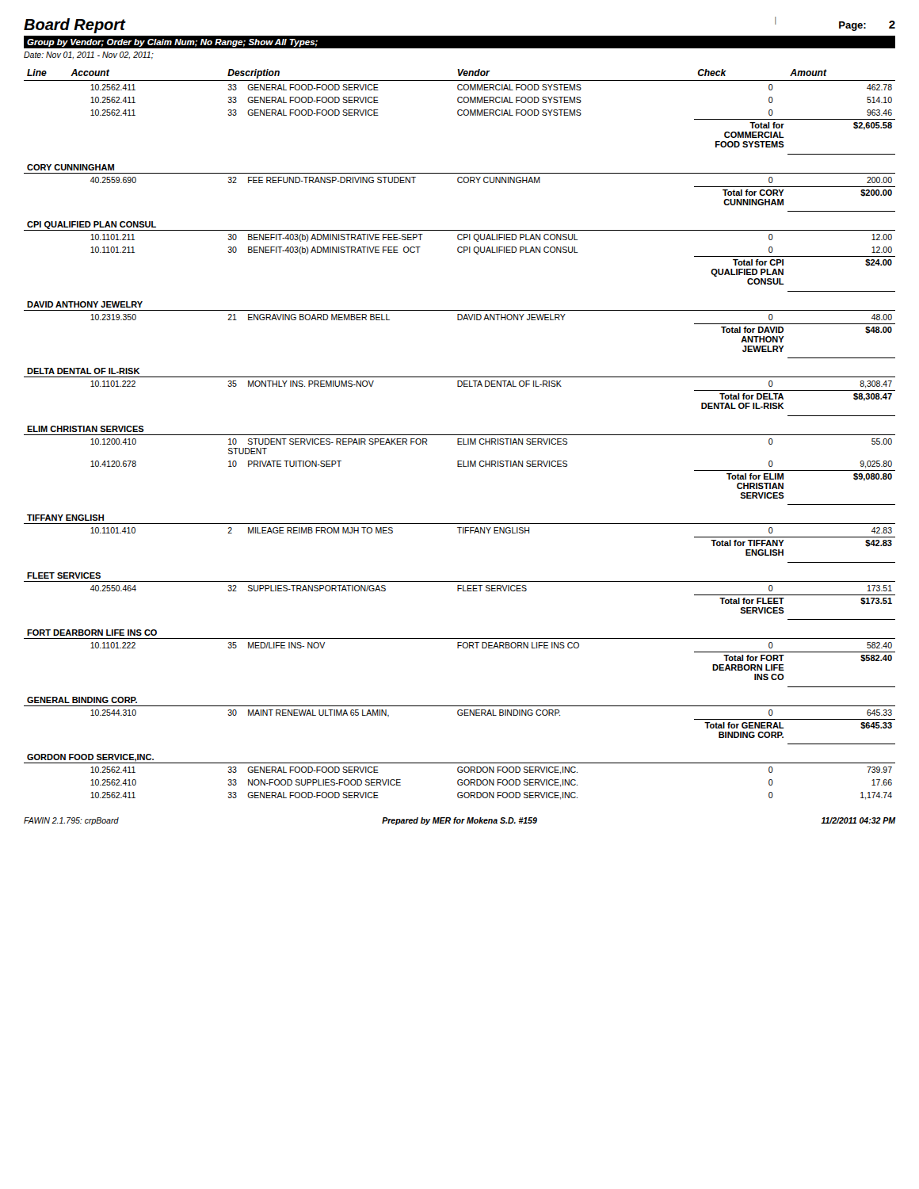Board Report | Page:2
Group by Vendor; Order by Claim Num; No Range; Show All Types;
Date: Nov 01, 2011 - Nov 02, 2011;
| Line | Account | Description | Vendor | Check | Amount |
| --- | --- | --- | --- | --- | --- |
| | 10.2562.411 | 33 GENERAL FOOD-FOOD SERVICE | COMMERCIAL FOOD SYSTEMS | 0 | 462.78 |
| | 10.2562.411 | 33 GENERAL FOOD-FOOD SERVICE | COMMERCIAL FOOD SYSTEMS | 0 | 514.10 |
| | 10.2562.411 | 33 GENERAL FOOD-FOOD SERVICE | COMMERCIAL FOOD SYSTEMS | 0 | 963.46 |
| | Total for COMMERCIAL FOOD SYSTEMS | $2,605.58 |
| CORY CUNNINGHAM |
| | 40.2559.690 | 32 FEE REFUND-TRANSP-DRIVING STUDENT | CORY CUNNINGHAM | 0 | 200.00 |
| | Total for CORY CUNNINGHAM | $200.00 |
| CPI QUALIFIED PLAN CONSUL |
| | 10.1101.211 | 30 BENEFIT-403(b) ADMINISTRATIVE FEE-SEPT | CPI QUALIFIED PLAN CONSUL | 0 | 12.00 |
| | 10.1101.211 | 30 BENEFIT-403(b) ADMINISTRATIVE FEE OCT | CPI QUALIFIED PLAN CONSUL | 0 | 12.00 |
| | Total for CPI QUALIFIED PLAN CONSUL | $24.00 |
| DAVID ANTHONY JEWELRY |
| | 10.2319.350 | 21 ENGRAVING BOARD MEMBER BELL | DAVID ANTHONY JEWELRY | 0 | 48.00 |
| | Total for DAVID ANTHONY JEWELRY | $48.00 |
| DELTA DENTAL OF IL-RISK |
| | 10.1101.222 | 35 MONTHLY INS. PREMIUMS-NOV | DELTA DENTAL OF IL-RISK | 0 | 8,308.47 |
| | Total for DELTA DENTAL OF IL-RISK | $8,308.47 |
| ELIM CHRISTIAN SERVICES |
| | 10.1200.410 | 10 STUDENT SERVICES- REPAIR SPEAKER FOR STUDENT | ELIM CHRISTIAN SERVICES | 0 | 55.00 |
| | 10.4120.678 | 10 PRIVATE TUITION-SEPT | ELIM CHRISTIAN SERVICES | 0 | 9,025.80 |
| | Total for ELIM CHRISTIAN SERVICES | $9,080.80 |
| TIFFANY ENGLISH |
| | 10.1101.410 | 2 MILEAGE REIMB FROM MJH TO MES | TIFFANY ENGLISH | 0 | 42.83 |
| | Total for TIFFANY ENGLISH | $42.83 |
| FLEET SERVICES |
| | 40.2550.464 | 32 SUPPLIES-TRANSPORTATION/GAS | FLEET SERVICES | 0 | 173.51 |
| | Total for FLEET SERVICES | $173.51 |
| FORT DEARBORN LIFE INS CO |
| | 10.1101.222 | 35 MED/LIFE INS- NOV | FORT DEARBORN LIFE INS CO | 0 | 582.40 |
| | Total for FORT DEARBORN LIFE INS CO | $582.40 |
| GENERAL BINDING CORP. |
| | 10.2544.310 | 30 MAINT RENEWAL ULTIMA 65 LAMIN, | GENERAL BINDING CORP. | 0 | 645.33 |
| | Total for GENERAL BINDING CORP. | $645.33 |
| GORDON FOOD SERVICE,INC. |
| | 10.2562.411 | 33 GENERAL FOOD-FOOD SERVICE | GORDON FOOD SERVICE,INC. | 0 | 739.97 |
| | 10.2562.410 | 33 NON-FOOD SUPPLIES-FOOD SERVICE | GORDON FOOD SERVICE,INC. | 0 | 17.66 |
| | 10.2562.411 | 33 GENERAL FOOD-FOOD SERVICE | GORDON FOOD SERVICE,INC. | 0 | 1,174.74 |
FAWIN 2.1.795: crpBoard Prepared by MER for Mokena S.D. #159 11/2/2011 04:32 PM